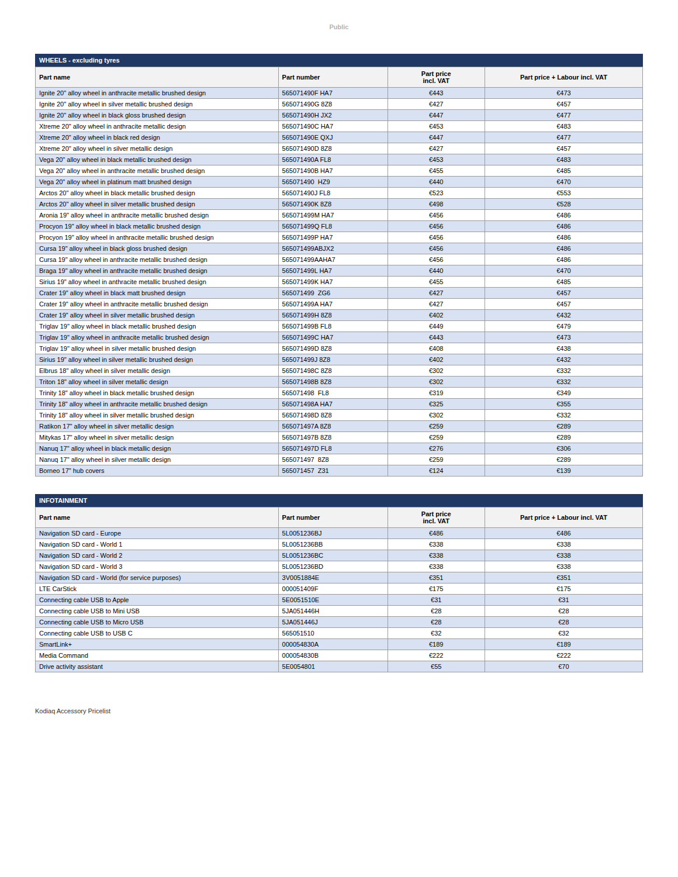Public
WHEELS - excluding tyres
| Part name | Part number | Part price incl. VAT | Part price + Labour incl. VAT |
| --- | --- | --- | --- |
| Ignite 20" alloy wheel in anthracite metallic brushed design | 565071490F HA7 | €443 | €473 |
| Ignite 20" alloy wheel in silver metallic brushed design | 565071490G 8Z8 | €427 | €457 |
| Ignite 20" alloy wheel in black gloss brushed design | 565071490H JX2 | €447 | €477 |
| Xtreme 20" alloy wheel in anthracite metallic design | 565071490C HA7 | €453 | €483 |
| Xtreme 20" alloy wheel in black red design | 565071490E QXJ | €447 | €477 |
| Xtreme 20" alloy wheel in silver metallic design | 565071490D 8Z8 | €427 | €457 |
| Vega 20" alloy wheel in black metallic brushed design | 565071490A FL8 | €453 | €483 |
| Vega 20" alloy wheel in anthracite metallic brushed design | 565071490B HA7 | €455 | €485 |
| Vega 20" alloy wheel in platinum matt brushed design | 565071490 HZ9 | €440 | €470 |
| Arctos 20" alloy wheel in black metallic brushed design | 565071490J FL8 | €523 | €553 |
| Arctos 20" alloy wheel in silver metallic brushed design | 565071490K 8Z8 | €498 | €528 |
| Aronia 19" alloy wheel in anthracite metallic brushed design | 565071499M HA7 | €456 | €486 |
| Procyon 19" alloy wheel in black metallic brushed design | 565071499Q FL8 | €456 | €486 |
| Procyon 19" alloy wheel in anthracite metallic brushed design | 565071499P HA7 | €456 | €486 |
| Cursa 19" alloy wheel in black gloss brushed design | 565071499ABJX2 | €456 | €486 |
| Cursa 19" alloy wheel in anthracite metallic brushed design | 565071499AAHA7 | €456 | €486 |
| Braga 19" alloy wheel in anthracite metallic brushed design | 565071499L HA7 | €440 | €470 |
| Sirius 19" alloy wheel in anthracite metallic brushed design | 565071499K HA7 | €455 | €485 |
| Crater 19" alloy wheel in black matt brushed design | 565071499 ZG6 | €427 | €457 |
| Crater 19" alloy wheel in anthracite metallic brushed design | 565071499A HA7 | €427 | €457 |
| Crater 19" alloy wheel in silver metallic brushed design | 565071499H 8Z8 | €402 | €432 |
| Triglav 19" alloy wheel in black metallic brushed design | 565071499B FL8 | €449 | €479 |
| Triglav 19" alloy wheel in anthracite metallic brushed design | 565071499C HA7 | €443 | €473 |
| Triglav 19" alloy wheel in silver metallic brushed design | 565071499D 8Z8 | €408 | €438 |
| Sirius 19" alloy wheel in silver metallic brushed design | 565071499J 8Z8 | €402 | €432 |
| Elbrus 18" alloy wheel in silver metallic design | 565071498C 8Z8 | €302 | €332 |
| Triton 18" alloy wheel in silver metallic design | 565071498B 8Z8 | €302 | €332 |
| Trinity 18" alloy wheel in black metallic brushed design | 565071498 FL8 | €319 | €349 |
| Trinity 18" alloy wheel in anthracite metallic brushed design | 565071498A HA7 | €325 | €355 |
| Trinity 18" alloy wheel in silver metallic brushed design | 565071498D 8Z8 | €302 | €332 |
| Ratikon 17" alloy wheel in silver metallic design | 565071497A 8Z8 | €259 | €289 |
| Mitykas 17" alloy wheel in silver metallic design | 565071497B 8Z8 | €259 | €289 |
| Nanuq 17" alloy wheel in black metallic design | 565071497D FL8 | €276 | €306 |
| Nanuq 17" alloy wheel in silver metallic design | 565071497 8Z8 | €259 | €289 |
| Borneo 17" hub covers | 565071457 Z31 | €124 | €139 |
INFOTAINMENT
| Part name | Part number | Part price incl. VAT | Part price + Labour incl. VAT |
| --- | --- | --- | --- |
| Navigation SD card - Europe | 5L0051236BJ | €486 | €486 |
| Navigation SD card - World 1 | 5L0051236BB | €338 | €338 |
| Navigation SD card - World 2 | 5L0051236BC | €338 | €338 |
| Navigation SD card - World 3 | 5L0051236BD | €338 | €338 |
| Navigation SD card - World (for service purposes) | 3V0051884E | €351 | €351 |
| LTE CarStick | 000051409F | €175 | €175 |
| Connecting cable USB to Apple | 5E0051510E | €31 | €31 |
| Connecting cable USB to Mini USB | 5JA051446H | €28 | €28 |
| Connecting cable USB to Micro USB | 5JA051446J | €28 | €28 |
| Connecting cable USB to USB C | 565051510 | €32 | €32 |
| SmartLink+ | 000054830A | €189 | €189 |
| Media Command | 000054830B | €222 | €222 |
| Drive activity assistant | 5E0054801 | €55 | €70 |
Kodiaq Accessory Pricelist